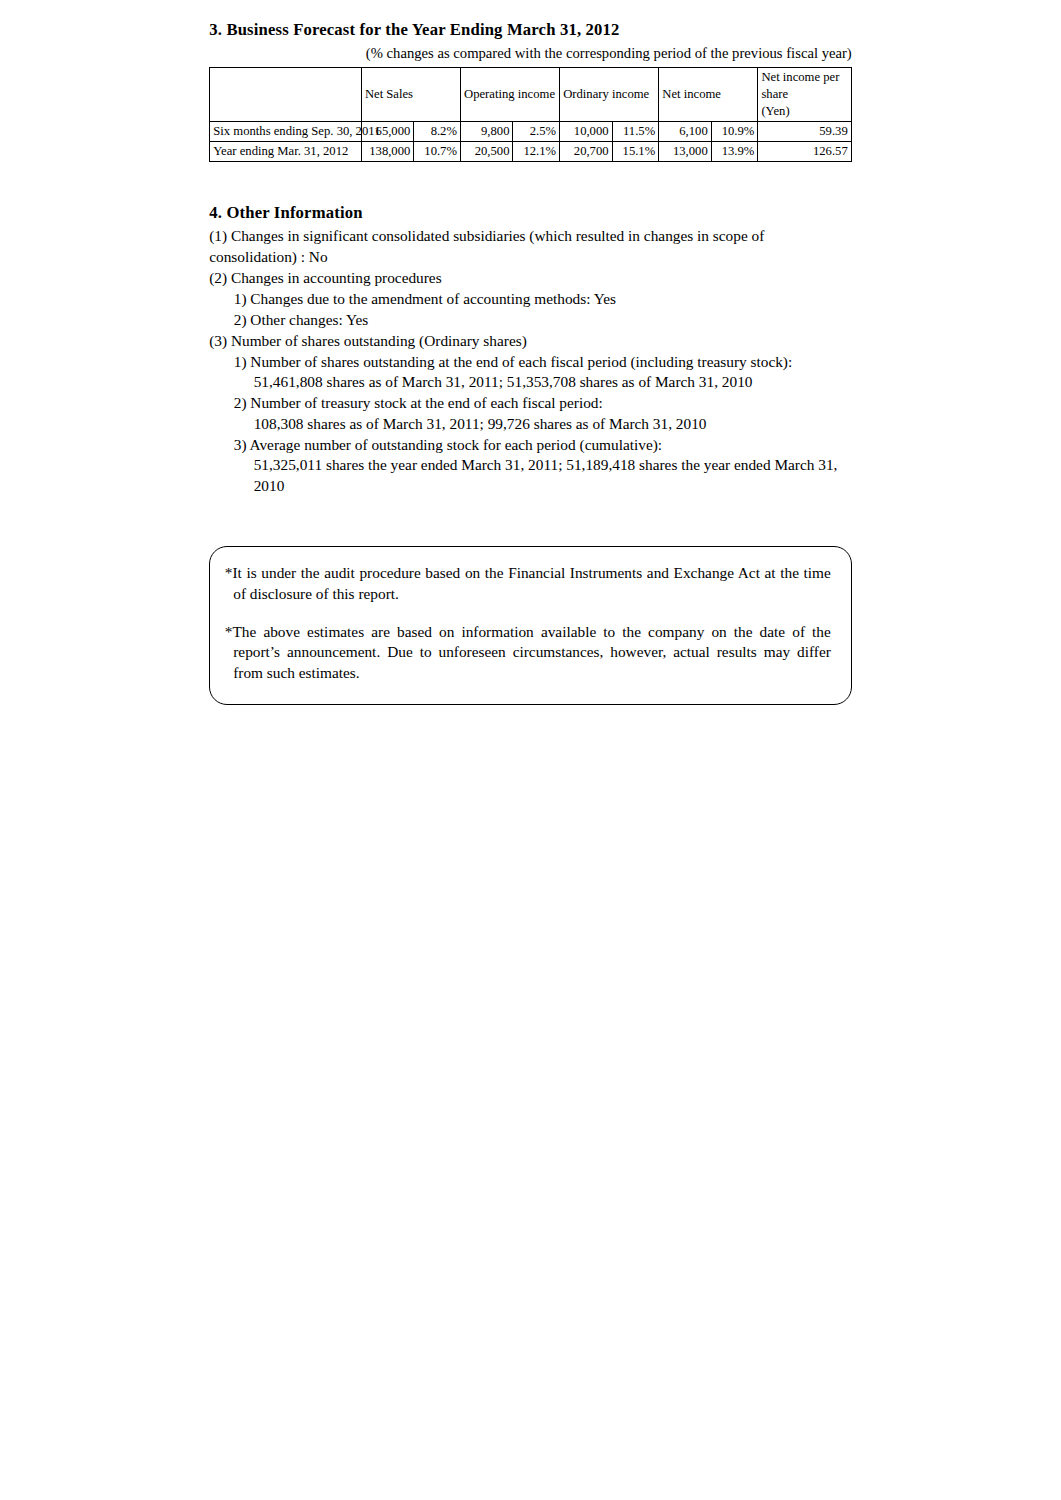3. Business Forecast for the Year Ending March 31, 2012
(% changes as compared with the corresponding period of the previous fiscal year)
| | Net Sales | Operating income | Ordinary income | Net income | Net income per share (Yen) |
| --- | --- | --- | --- | --- | --- |
| Six months ending Sep. 30, 2011 | 65,000 | 8.2% | 9,800 | 2.5% | 10,000 | 11.5% | 6,100 | 10.9% | 59.39 |
| Year ending Mar. 31, 2012 | 138,000 | 10.7% | 20,500 | 12.1% | 20,700 | 15.1% | 13,000 | 13.9% | 126.57 |
4. Other Information
(1) Changes in significant consolidated subsidiaries (which resulted in changes in scope of consolidation) : No
(2) Changes in accounting procedures
1) Changes due to the amendment of accounting methods: Yes
2) Other changes: Yes
(3) Number of shares outstanding (Ordinary shares)
1) Number of shares outstanding at the end of each fiscal period (including treasury stock):
51,461,808 shares as of March 31, 2011; 51,353,708 shares as of March 31, 2010
2) Number of treasury stock at the end of each fiscal period:
108,308 shares as of March 31, 2011; 99,726 shares as of March 31, 2010
3) Average number of outstanding stock for each period (cumulative):
51,325,011 shares the year ended March 31, 2011; 51,189,418 shares the year ended March 31, 2010
*It is under the audit procedure based on the Financial Instruments and Exchange Act at the time of disclosure of this report.
*The above estimates are based on information available to the company on the date of the report’s announcement. Due to unforeseen circumstances, however, actual results may differ from such estimates.